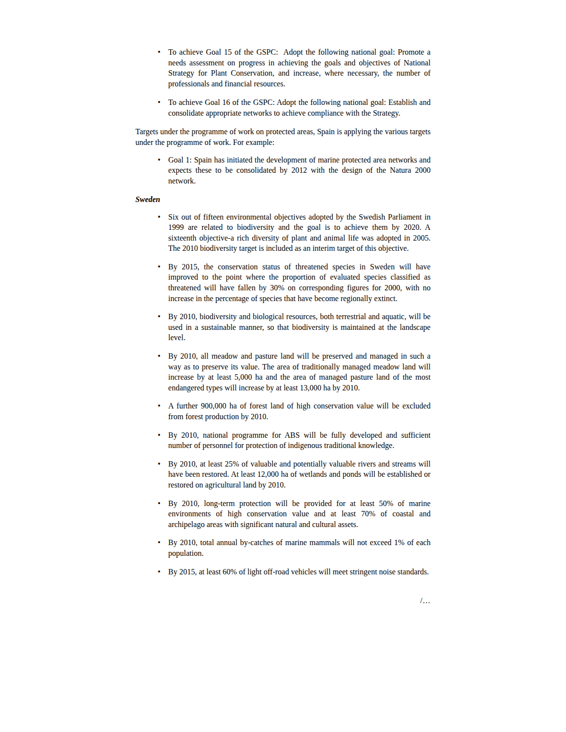To achieve Goal 15 of the GSPC: Adopt the following national goal: Promote a needs assessment on progress in achieving the goals and objectives of National Strategy for Plant Conservation, and increase, where necessary, the number of professionals and financial resources.
To achieve Goal 16 of the GSPC: Adopt the following national goal: Establish and consolidate appropriate networks to achieve compliance with the Strategy.
Targets under the programme of work on protected areas, Spain is applying the various targets under the programme of work. For example:
Goal 1: Spain has initiated the development of marine protected area networks and expects these to be consolidated by 2012 with the design of the Natura 2000 network.
Sweden
Six out of fifteen environmental objectives adopted by the Swedish Parliament in 1999 are related to biodiversity and the goal is to achieve them by 2020. A sixteenth objective-a rich diversity of plant and animal life was adopted in 2005. The 2010 biodiversity target is included as an interim target of this objective.
By 2015, the conservation status of threatened species in Sweden will have improved to the point where the proportion of evaluated species classified as threatened will have fallen by 30% on corresponding figures for 2000, with no increase in the percentage of species that have become regionally extinct.
By 2010, biodiversity and biological resources, both terrestrial and aquatic, will be used in a sustainable manner, so that biodiversity is maintained at the landscape level.
By 2010, all meadow and pasture land will be preserved and managed in such a way as to preserve its value. The area of traditionally managed meadow land will increase by at least 5,000 ha and the area of managed pasture land of the most endangered types will increase by at least 13,000 ha by 2010.
A further 900,000 ha of forest land of high conservation value will be excluded from forest production by 2010.
By 2010, national programme for ABS will be fully developed and sufficient number of personnel for protection of indigenous traditional knowledge.
By 2010, at least 25% of valuable and potentially valuable rivers and streams will have been restored. At least 12,000 ha of wetlands and ponds will be established or restored on agricultural land by 2010.
By 2010, long-term protection will be provided for at least 50% of marine environments of high conservation value and at least 70% of coastal and archipelago areas with significant natural and cultural assets.
By 2010, total annual by-catches of marine mammals will not exceed 1% of each population.
By 2015, at least 60% of light off-road vehicles will meet stringent noise standards.
/…